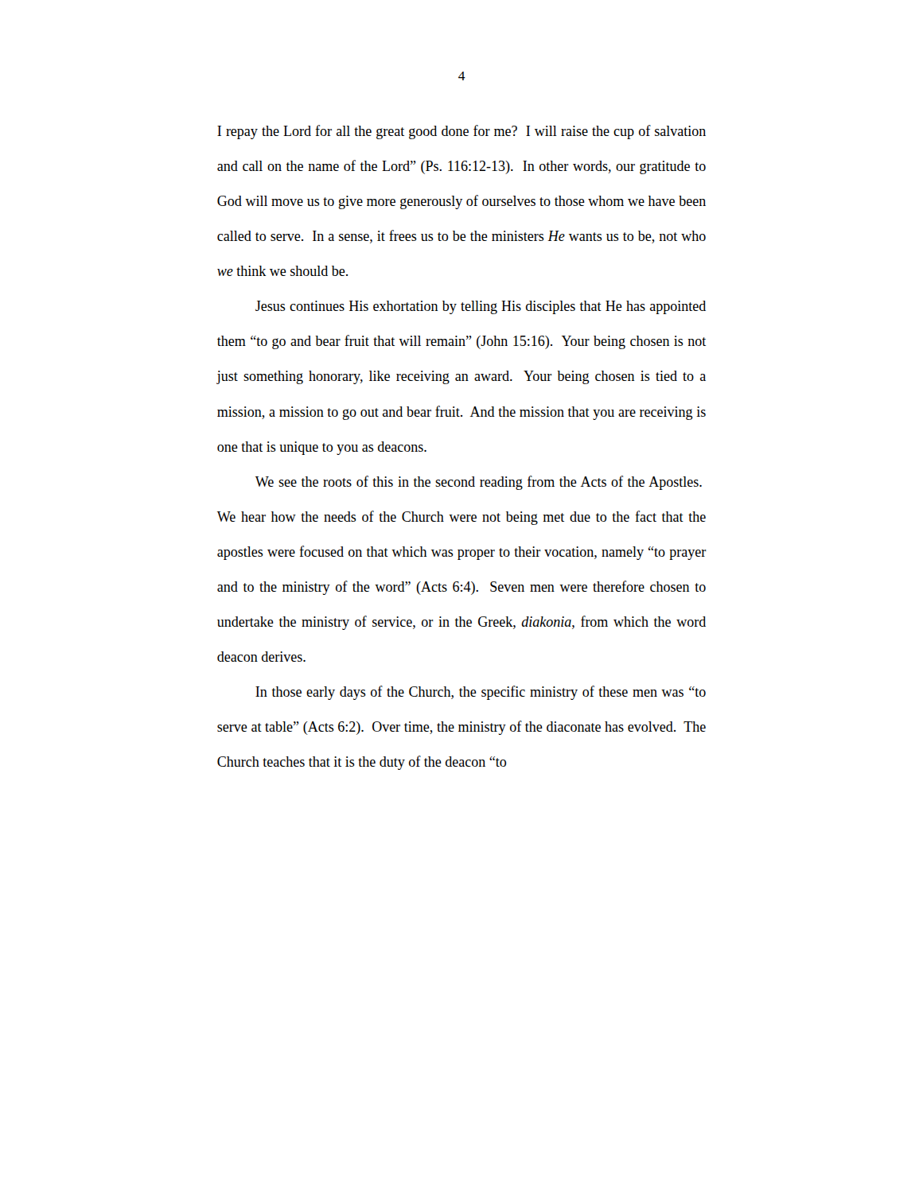4
I repay the Lord for all the great good done for me? I will raise the cup of salvation and call on the name of the Lord” (Ps. 116:12-13). In other words, our gratitude to God will move us to give more generously of ourselves to those whom we have been called to serve. In a sense, it frees us to be the ministers He wants us to be, not who we think we should be.
Jesus continues His exhortation by telling His disciples that He has appointed them “to go and bear fruit that will remain” (John 15:16). Your being chosen is not just something honorary, like receiving an award. Your being chosen is tied to a mission, a mission to go out and bear fruit. And the mission that you are receiving is one that is unique to you as deacons.
We see the roots of this in the second reading from the Acts of the Apostles. We hear how the needs of the Church were not being met due to the fact that the apostles were focused on that which was proper to their vocation, namely “to prayer and to the ministry of the word” (Acts 6:4). Seven men were therefore chosen to undertake the ministry of service, or in the Greek, diakonia, from which the word deacon derives.
In those early days of the Church, the specific ministry of these men was “to serve at table” (Acts 6:2). Over time, the ministry of the diaconate has evolved. The Church teaches that it is the duty of the deacon “to